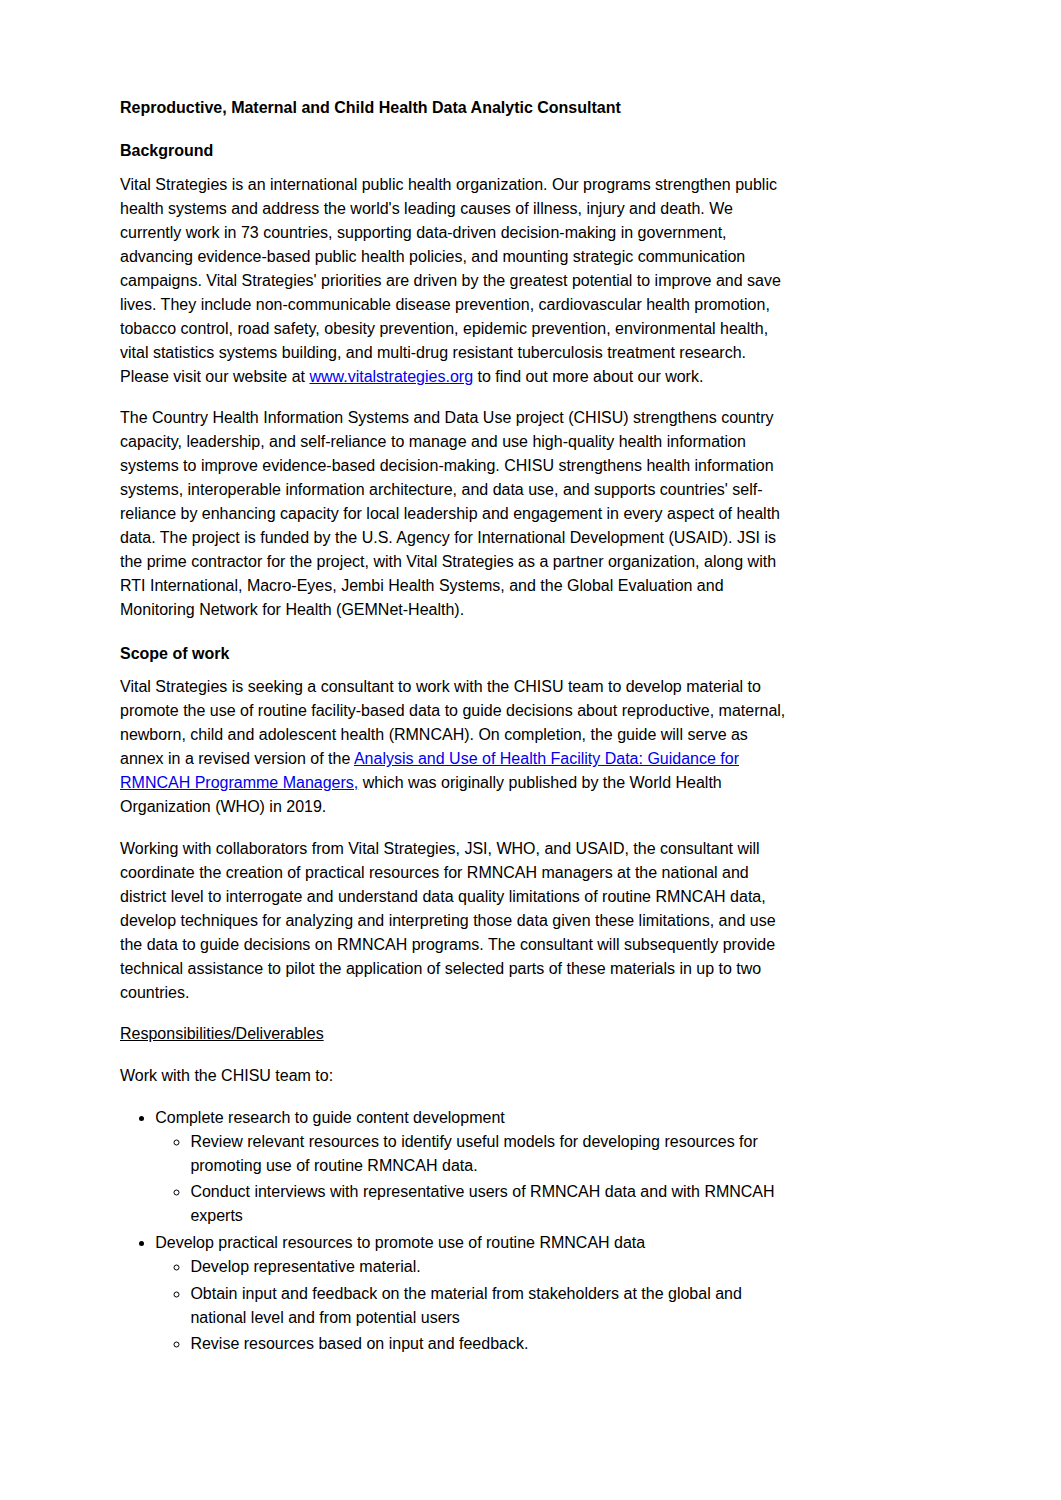Reproductive, Maternal and Child Health Data Analytic Consultant
Background
Vital Strategies is an international public health organization. Our programs strengthen public health systems and address the world's leading causes of illness, injury and death. We currently work in 73 countries, supporting data-driven decision-making in government, advancing evidence-based public health policies, and mounting strategic communication campaigns. Vital Strategies' priorities are driven by the greatest potential to improve and save lives. They include non-communicable disease prevention, cardiovascular health promotion, tobacco control, road safety, obesity prevention, epidemic prevention, environmental health, vital statistics systems building, and multi-drug resistant tuberculosis treatment research. Please visit our website at www.vitalstrategies.org to find out more about our work.
The Country Health Information Systems and Data Use project (CHISU) strengthens country capacity, leadership, and self-reliance to manage and use high-quality health information systems to improve evidence-based decision-making. CHISU strengthens health information systems, interoperable information architecture, and data use, and supports countries' self-reliance by enhancing capacity for local leadership and engagement in every aspect of health data. The project is funded by the U.S. Agency for International Development (USAID). JSI is the prime contractor for the project, with Vital Strategies as a partner organization, along with RTI International, Macro-Eyes, Jembi Health Systems, and the Global Evaluation and Monitoring Network for Health (GEMNet-Health).
Scope of work
Vital Strategies is seeking a consultant to work with the CHISU team to develop material to promote the use of routine facility-based data to guide decisions about reproductive, maternal, newborn, child and adolescent health (RMNCAH). On completion, the guide will serve as annex in a revised version of the Analysis and Use of Health Facility Data: Guidance for RMNCAH Programme Managers, which was originally published by the World Health Organization (WHO) in 2019.
Working with collaborators from Vital Strategies, JSI, WHO, and USAID, the consultant will coordinate the creation of practical resources for RMNCAH managers at the national and district level to interrogate and understand data quality limitations of routine RMNCAH data, develop techniques for analyzing and interpreting those data given these limitations, and use the data to guide decisions on RMNCAH programs. The consultant will subsequently provide technical assistance to pilot the application of selected parts of these materials in up to two countries.
Responsibilities/Deliverables
Work with the CHISU team to:
Complete research to guide content development
Review relevant resources to identify useful models for developing resources for promoting use of routine RMNCAH data.
Conduct interviews with representative users of RMNCAH data and with RMNCAH experts
Develop practical resources to promote use of routine RMNCAH data
Develop representative material.
Obtain input and feedback on the material from stakeholders at the global and national level and from potential users
Revise resources based on input and feedback.